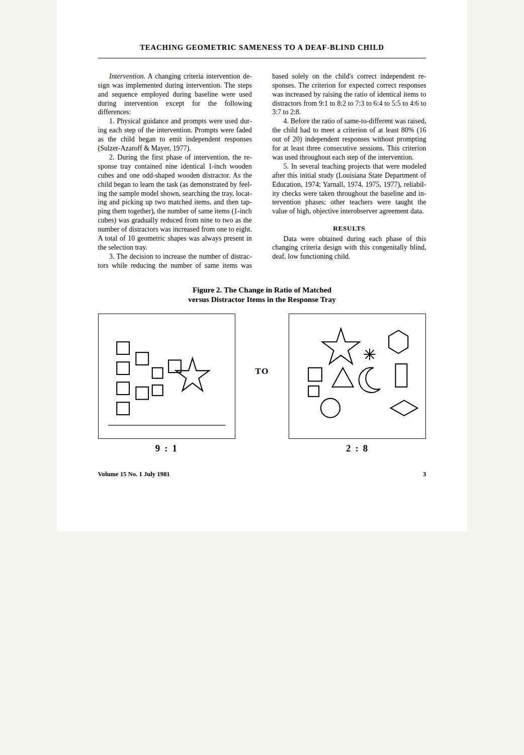TEACHING GEOMETRIC SAMENESS TO A DEAF-BLIND CHILD
Intervention. A changing criteria intervention design was implemented during intervention. The steps and sequence employed during baseline were used during intervention except for the following differences:
1. Physical guidance and prompts were used during each step of the intervention. Prompts were faded as the child began to emit independent responses (Sulzer-Azaroff & Mayer, 1977).
2. During the first phase of intervention, the response tray contained nine identical 1-inch wooden cubes and one odd-shaped wooden distractor. As the child began to learn the task (as demonstrated by feeling the sample model shown, searching the tray, locating and picking up two matched items, and then tapping them together), the number of same items (1-inch cubes) was gradually reduced from nine to two as the number of distractors was increased from one to eight. A total of 10 geometric shapes was always present in the selection tray.
3. The decision to increase the number of distractors while reducing the number of same items was based solely on the child's correct independent responses. The criterion for expected correct responses was increased by raising the ratio of identical items to distractors from 9:1 to 8:2 to 7:3 to 6:4 to 5:5 to 4:6 to 3:7 to 2:8.
4. Before the ratio of same-to-different was raised, the child had to meet a criterion of at least 80% (16 out of 20) independent responses without prompting for at least three consecutive sessions. This criterion was used throughout each step of the intervention.
5. In several teaching projects that were modeled after this initial study (Louisiana State Department of Education, 1974; Yarnall, 1974, 1975, 1977), reliability checks were taken throughout the baseline and intervention phases; other teachers were taught the value of high, objective interobserver agreement data.
RESULTS
Data were obtained during each phase of this changing criteria design with this congenitally blind, deaf, low functioning child.
Figure 2. The Change in Ratio of Matched
versus Distractor Items in the Response Tray
9 : 1
TO
2 : 8
Volume 15 No. 1 July 1981 3